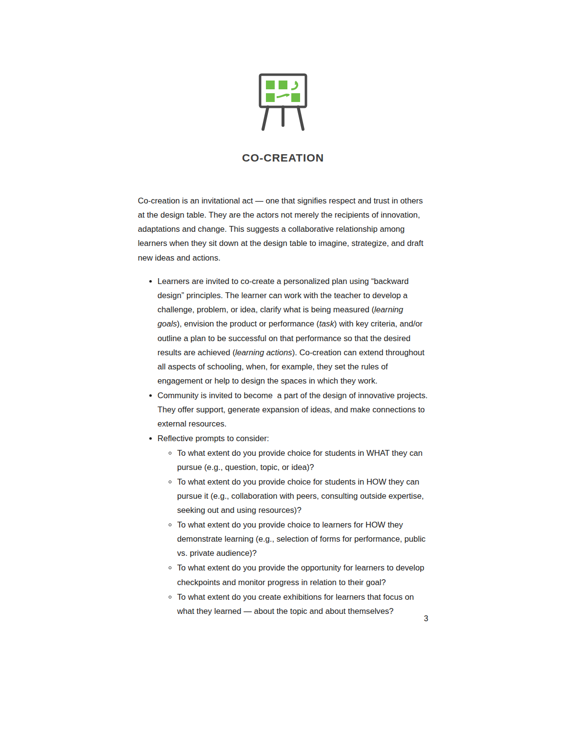CO-CREATION
Co-creation is an invitational act — one that signifies respect and trust in others at the design table. They are the actors not merely the recipients of innovation, adaptations and change. This suggests a collaborative relationship among learners when they sit down at the design table to imagine, strategize, and draft new ideas and actions.
Learners are invited to co-create a personalized plan using “backward design” principles. The learner can work with the teacher to develop a challenge, problem, or idea, clarify what is being measured (learning goals), envision the product or performance (task) with key criteria, and/or outline a plan to be successful on that performance so that the desired results are achieved (learning actions). Co-creation can extend throughout all aspects of schooling, when, for example, they set the rules of engagement or help to design the spaces in which they work.
Community is invited to become a part of the design of innovative projects. They offer support, generate expansion of ideas, and make connections to external resources.
Reflective prompts to consider:
To what extent do you provide choice for students in WHAT they can pursue (e.g., question, topic, or idea)?
To what extent do you provide choice for students in HOW they can pursue it (e.g., collaboration with peers, consulting outside expertise, seeking out and using resources)?
To what extent do you provide choice to learners for HOW they demonstrate learning (e.g., selection of forms for performance, public vs. private audience)?
To what extent do you provide the opportunity for learners to develop checkpoints and monitor progress in relation to their goal?
To what extent do you create exhibitions for learners that focus on what they learned — about the topic and about themselves?
3